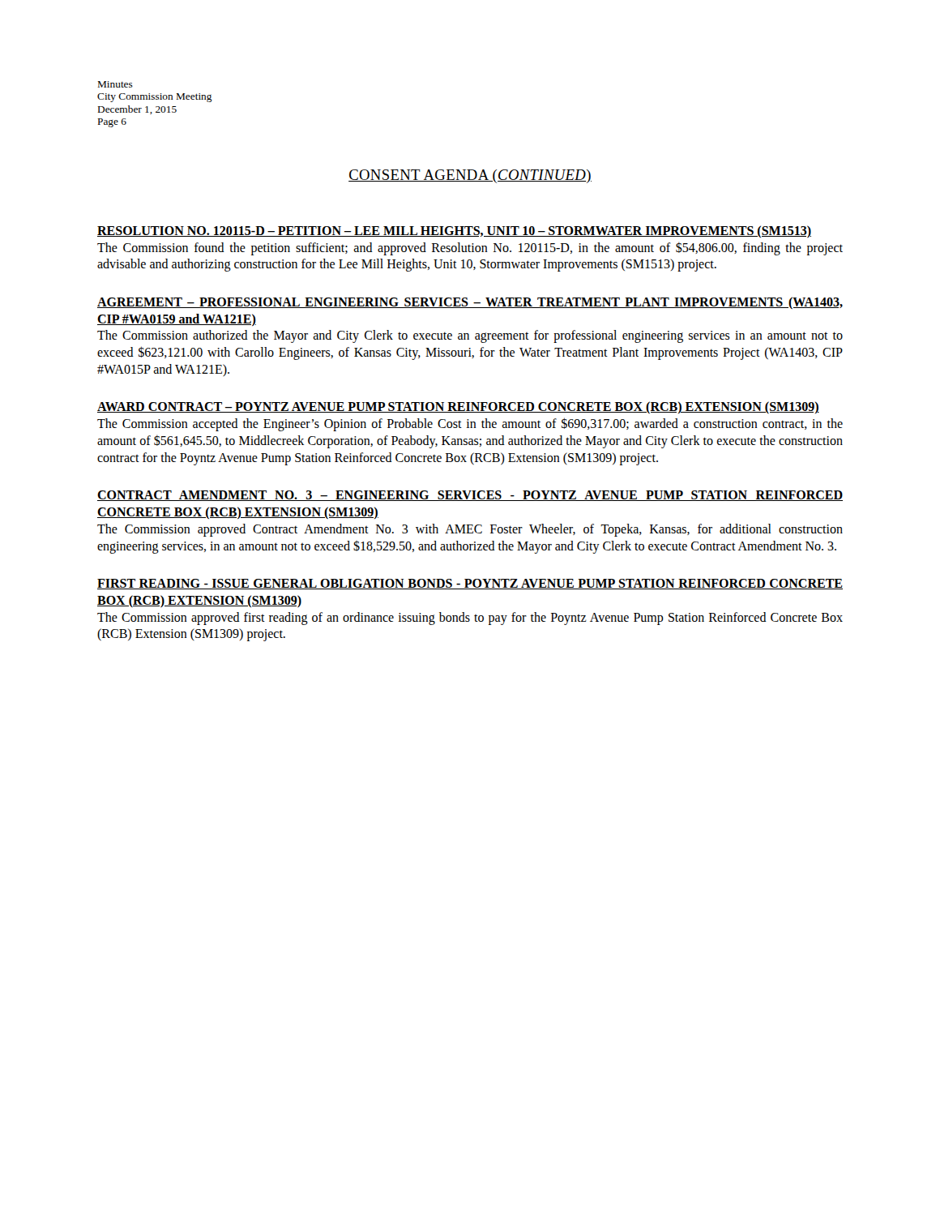Minutes
City Commission Meeting
December 1, 2015
Page 6
CONSENT AGENDA (CONTINUED)
RESOLUTION NO. 120115-D – PETITION – LEE MILL HEIGHTS, UNIT 10 – STORMWATER IMPROVEMENTS (SM1513)
The Commission found the petition sufficient; and approved Resolution No. 120115-D, in the amount of $54,806.00, finding the project advisable and authorizing construction for the Lee Mill Heights, Unit 10, Stormwater Improvements (SM1513) project.
AGREEMENT – PROFESSIONAL ENGINEERING SERVICES – WATER TREATMENT PLANT IMPROVEMENTS (WA1403, CIP #WA0159 and WA121E)
The Commission authorized the Mayor and City Clerk to execute an agreement for professional engineering services in an amount not to exceed $623,121.00 with Carollo Engineers, of Kansas City, Missouri, for the Water Treatment Plant Improvements Project (WA1403, CIP #WA015P and WA121E).
AWARD CONTRACT – POYNTZ AVENUE PUMP STATION REINFORCED CONCRETE BOX (RCB) EXTENSION (SM1309)
The Commission accepted the Engineer’s Opinion of Probable Cost in the amount of $690,317.00; awarded a construction contract, in the amount of $561,645.50, to Middlecreek Corporation, of Peabody, Kansas; and authorized the Mayor and City Clerk to execute the construction contract for the Poyntz Avenue Pump Station Reinforced Concrete Box (RCB) Extension (SM1309) project.
CONTRACT AMENDMENT NO. 3 – ENGINEERING SERVICES - POYNTZ AVENUE PUMP STATION REINFORCED CONCRETE BOX (RCB) EXTENSION (SM1309)
The Commission approved Contract Amendment No. 3 with AMEC Foster Wheeler, of Topeka, Kansas, for additional construction engineering services, in an amount not to exceed $18,529.50, and authorized the Mayor and City Clerk to execute Contract Amendment No. 3.
FIRST READING - ISSUE GENERAL OBLIGATION BONDS - POYNTZ AVENUE PUMP STATION REINFORCED CONCRETE BOX (RCB) EXTENSION (SM1309)
The Commission approved first reading of an ordinance issuing bonds to pay for the Poyntz Avenue Pump Station Reinforced Concrete Box (RCB) Extension (SM1309) project.